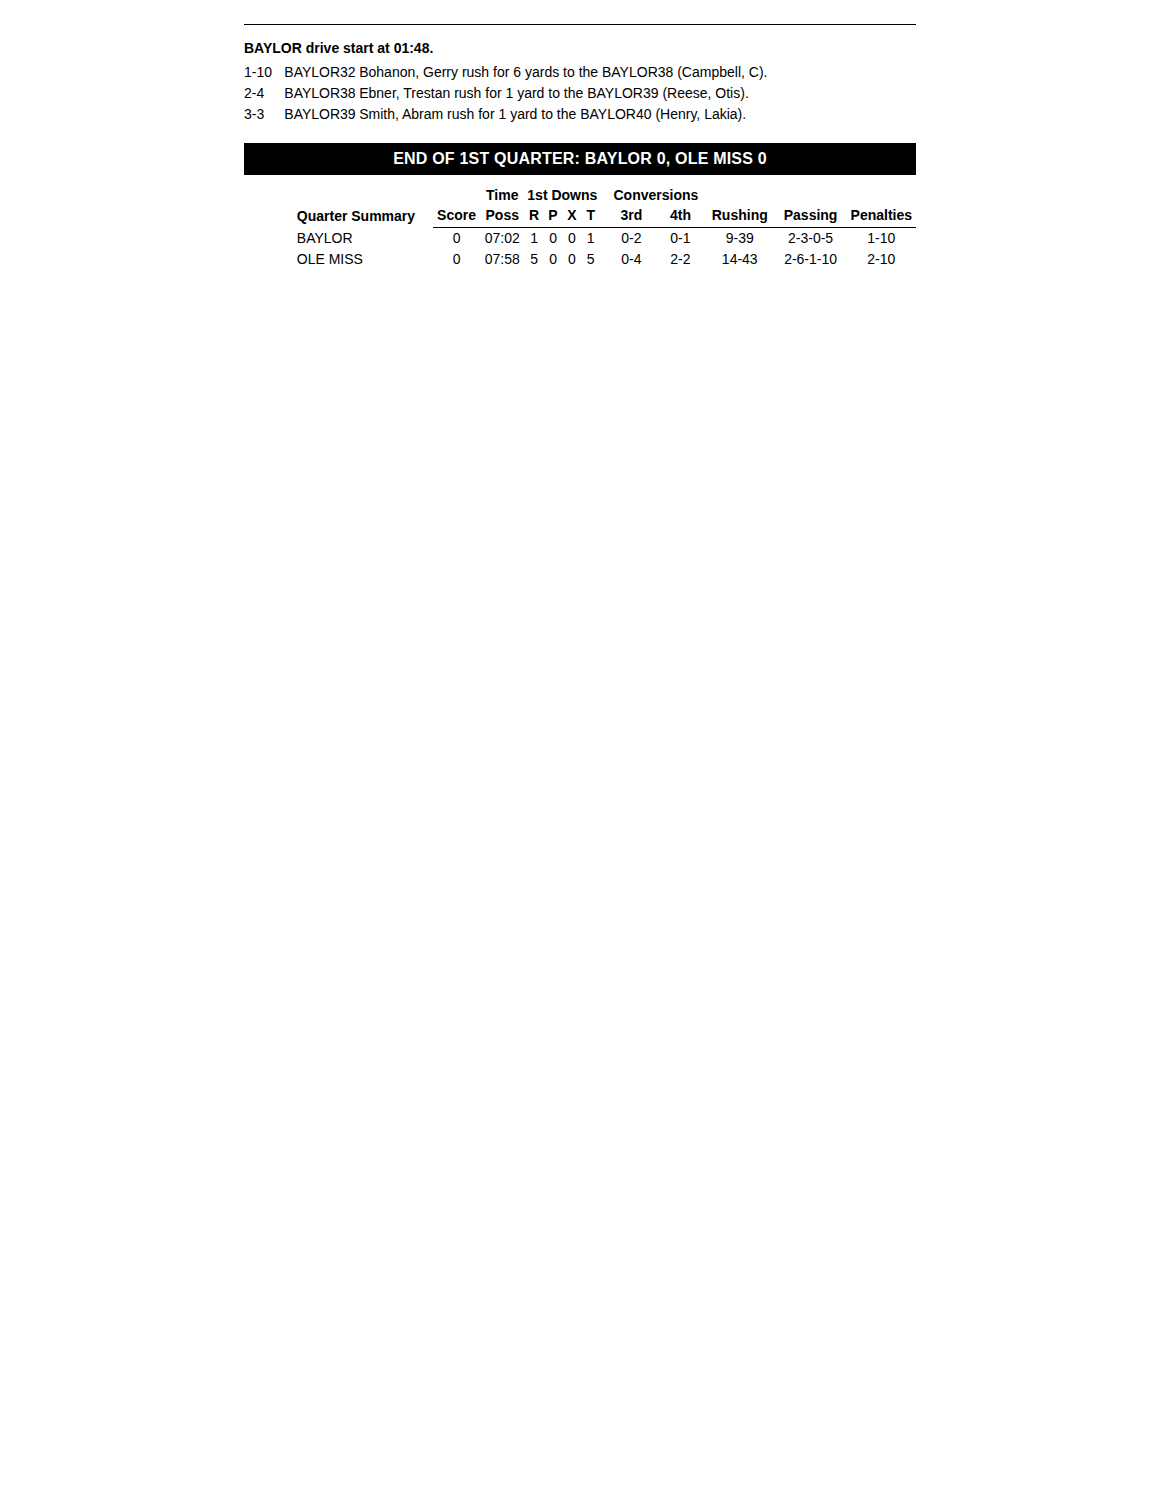BAYLOR drive start at 01:48.
| 1-10 | BAYLOR32 | Bohanon, Gerry rush for 6 yards to the BAYLOR38 (Campbell, C). |
| 2-4 | BAYLOR38 | Ebner, Trestan rush for 1 yard to the BAYLOR39 (Reese, Otis). |
| 3-3 | BAYLOR39 | Smith, Abram rush for 1 yard to the BAYLOR40 (Henry, Lakia). |
END OF 1ST QUARTER: BAYLOR 0, OLE MISS 0
| | | Time | 1st Downs | | Conversions | | | |
| --- | --- | --- | --- | --- | --- | --- | --- | --- |
| Quarter Summary | Score | Poss | R | P | X | T | | 3rd | 4th | Rushing | Passing | Penalties |
| BAYLOR | 0 | 07:02 | 1 | 0 | 0 | 1 | | 0-2 | 0-1 | 9-39 | 2-3-0-5 | 1-10 |
| OLE MISS | 0 | 07:58 | 5 | 0 | 0 | 5 | | 0-4 | 2-2 | 14-43 | 2-6-1-10 | 2-10 |